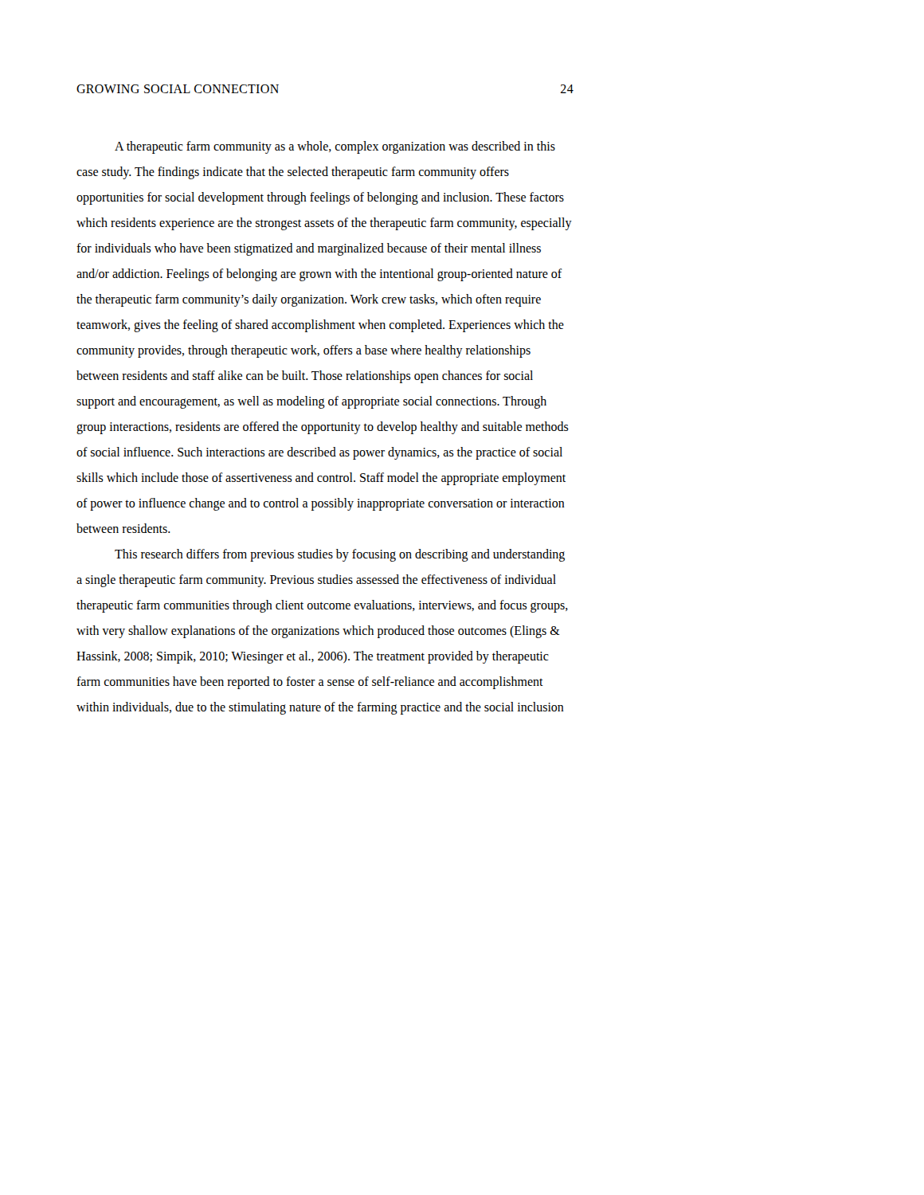Growing Social Connection 24
A therapeutic farm community as a whole, complex organization was described in this case study. The findings indicate that the selected therapeutic farm community offers opportunities for social development through feelings of belonging and inclusion. These factors which residents experience are the strongest assets of the therapeutic farm community, especially for individuals who have been stigmatized and marginalized because of their mental illness and/or addiction. Feelings of belonging are grown with the intentional group-oriented nature of the therapeutic farm community’s daily organization. Work crew tasks, which often require teamwork, gives the feeling of shared accomplishment when completed. Experiences which the community provides, through therapeutic work, offers a base where healthy relationships between residents and staff alike can be built. Those relationships open chances for social support and encouragement, as well as modeling of appropriate social connections. Through group interactions, residents are offered the opportunity to develop healthy and suitable methods of social influence. Such interactions are described as power dynamics, as the practice of social skills which include those of assertiveness and control. Staff model the appropriate employment of power to influence change and to control a possibly inappropriate conversation or interaction between residents.
This research differs from previous studies by focusing on describing and understanding a single therapeutic farm community. Previous studies assessed the effectiveness of individual therapeutic farm communities through client outcome evaluations, interviews, and focus groups, with very shallow explanations of the organizations which produced those outcomes (Elings & Hassink, 2008; Simpik, 2010; Wiesinger et al., 2006). The treatment provided by therapeutic farm communities have been reported to foster a sense of self-reliance and accomplishment within individuals, due to the stimulating nature of the farming practice and the social inclusion